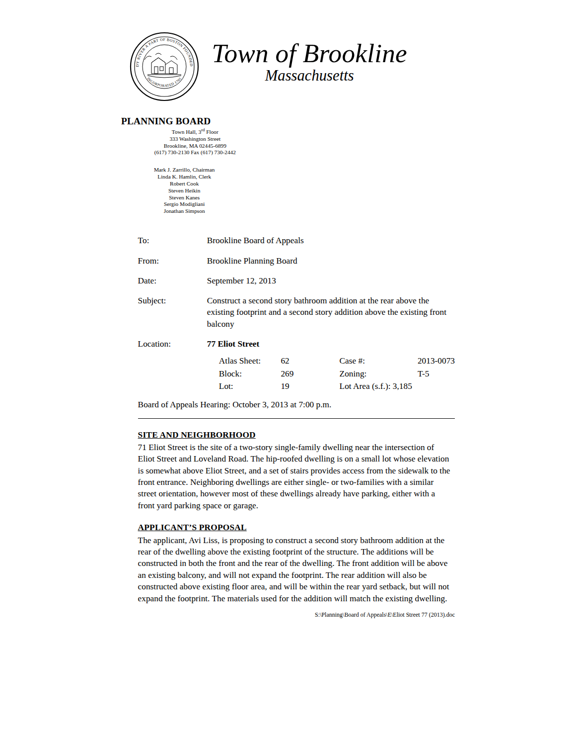MUDDY RIVER A PART OF BOSTON FOUNDED 1630 INCORPORATED 1705
Town of Brookline
Massachusetts
PLANNING BOARD
Town Hall, 3rd Floor
333 Washington Street
Brookline, MA 02445-6899
(617) 730-2130 Fax (617) 730-2442
Mark J. Zarrillo, Chairman
Linda K. Hamlin, Clerk
Robert Cook
Steven Heikin
Steven Kanes
Sergio Modigliani
Jonathan Simpson
| To: | Brookline Board of Appeals |
| From: | Brookline Planning Board |
| Date: | September 12, 2013 |
| Subject: | Construct a second story bathroom addition at the rear above the existing footprint and a second story addition above the existing front balcony |
| Location: | 77 Eliot Street |
| Atlas Sheet: | 62 | Case #: | 2013-0073 |
| Block: | 269 | Zoning: | T-5 |
| Lot: | 19 | Lot Area (s.f.): 3,185 |
Board of Appeals Hearing: October 3, 2013 at 7:00 p.m.
SITE AND NEIGHBORHOOD
71 Eliot Street is the site of a two-story single-family dwelling near the intersection of Eliot Street and Loveland Road. The hip-roofed dwelling is on a small lot whose elevation is somewhat above Eliot Street, and a set of stairs provides access from the sidewalk to the front entrance. Neighboring dwellings are either single- or two-families with a similar street orientation, however most of these dwellings already have parking, either with a front yard parking space or garage.
APPLICANT’S PROPOSAL
The applicant, Avi Liss, is proposing to construct a second story bathroom addition at the rear of the dwelling above the existing footprint of the structure. The additions will be constructed in both the front and the rear of the dwelling. The front addition will be above an existing balcony, and will not expand the footprint. The rear addition will also be constructed above existing floor area, and will be within the rear yard setback, but will not expand the footprint. The materials used for the addition will match the existing dwelling.
S:\Planning\Board of Appeals\E\Eliot Street 77 (2013).doc